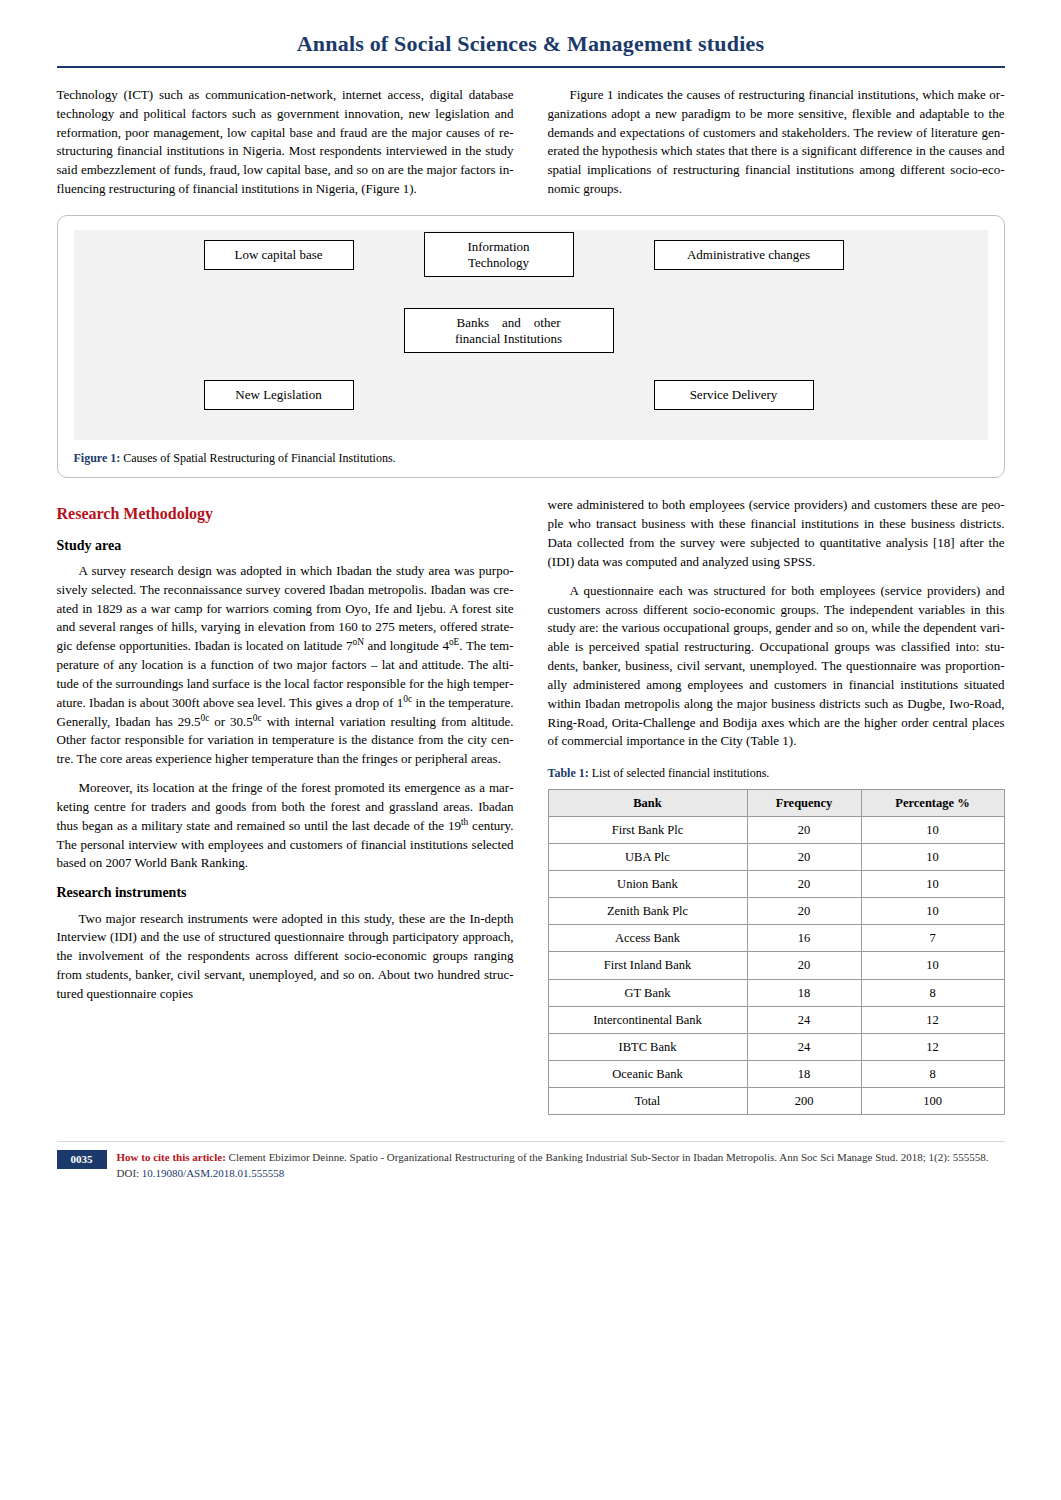Annals of Social Sciences & Management studies
Technology (ICT) such as communication-network, internet access, digital database technology and political factors such as government innovation, new legislation and reformation, poor management, low capital base and fraud are the major causes of restructuring financial institutions in Nigeria. Most respondents interviewed in the study said embezzlement of funds, fraud, low capital base, and so on are the major factors influencing restructuring of financial institutions in Nigeria, (Figure 1).
Figure 1 indicates the causes of restructuring financial institutions, which make organizations adopt a new paradigm to be more sensitive, flexible and adaptable to the demands and expectations of customers and stakeholders. The review of literature generated the hypothesis which states that there is a significant difference in the causes and spatial implications of restructuring financial institutions among different socio-economic groups.
Low capital base
Information
Technology
Administrative changes
Banks and other
financial Institutions
New Legislation
Service Delivery
Figure 1: Causes of Spatial Restructuring of Financial Institutions.
Research Methodology
Study area
A survey research design was adopted in which Ibadan the study area was purposively selected. The reconnaissance survey covered Ibadan metropolis. Ibadan was created in 1829 as a war camp for warriors coming from Oyo, Ife and Ijebu. A forest site and several ranges of hills, varying in elevation from 160 to 275 meters, offered strategic defense opportunities. Ibadan is located on latitude 7oN and longitude 4oE. The temperature of any location is a function of two major factors – lat and attitude. The altitude of the surroundings land surface is the local factor responsible for the high temperature. Ibadan is about 300ft above sea level. This gives a drop of 10c in the temperature. Generally, Ibadan has 29.50c or 30.50c with internal variation resulting from altitude. Other factor responsible for variation in temperature is the distance from the city centre. The core areas experience higher temperature than the fringes or peripheral areas.
Moreover, its location at the fringe of the forest promoted its emergence as a marketing centre for traders and goods from both the forest and grassland areas. Ibadan thus began as a military state and remained so until the last decade of the 19th century. The personal interview with employees and customers of financial institutions selected based on 2007 World Bank Ranking.
Research instruments
Two major research instruments were adopted in this study, these are the In-depth Interview (IDI) and the use of structured questionnaire through participatory approach, the involvement of the respondents across different socio-economic groups ranging from students, banker, civil servant, unemployed, and so on. About two hundred structured questionnaire copies
were administered to both employees (service providers) and customers these are people who transact business with these financial institutions in these business districts. Data collected from the survey were subjected to quantitative analysis [18] after the (IDI) data was computed and analyzed using SPSS.
A questionnaire each was structured for both employees (service providers) and customers across different socio-economic groups. The independent variables in this study are: the various occupational groups, gender and so on, while the dependent variable is perceived spatial restructuring. Occupational groups was classified into: students, banker, business, civil servant, unemployed. The questionnaire was proportionally administered among employees and customers in financial institutions situated within Ibadan metropolis along the major business districts such as Dugbe, Iwo-Road, Ring-Road, Orita-Challenge and Bodija axes which are the higher order central places of commercial importance in the City (Table 1).
Table 1: List of selected financial institutions.
| Bank | Frequency | Percentage % |
| --- | --- | --- |
| First Bank Plc | 20 | 10 |
| UBA Plc | 20 | 10 |
| Union Bank | 20 | 10 |
| Zenith Bank Plc | 20 | 10 |
| Access Bank | 16 | 7 |
| First Inland Bank | 20 | 10 |
| GT Bank | 18 | 8 |
| Intercontinental Bank | 24 | 12 |
| IBTC Bank | 24 | 12 |
| Oceanic Bank | 18 | 8 |
| Total | 200 | 100 |
0035
How to cite this article: Clement Ebizimor Deinne. Spatio - Organizational Restructuring of the Banking Industrial Sub-Sector in Ibadan Metropolis. Ann Soc Sci Manage Stud. 2018; 1(2): 555558. DOI: 10.19080/ASM.2018.01.555558